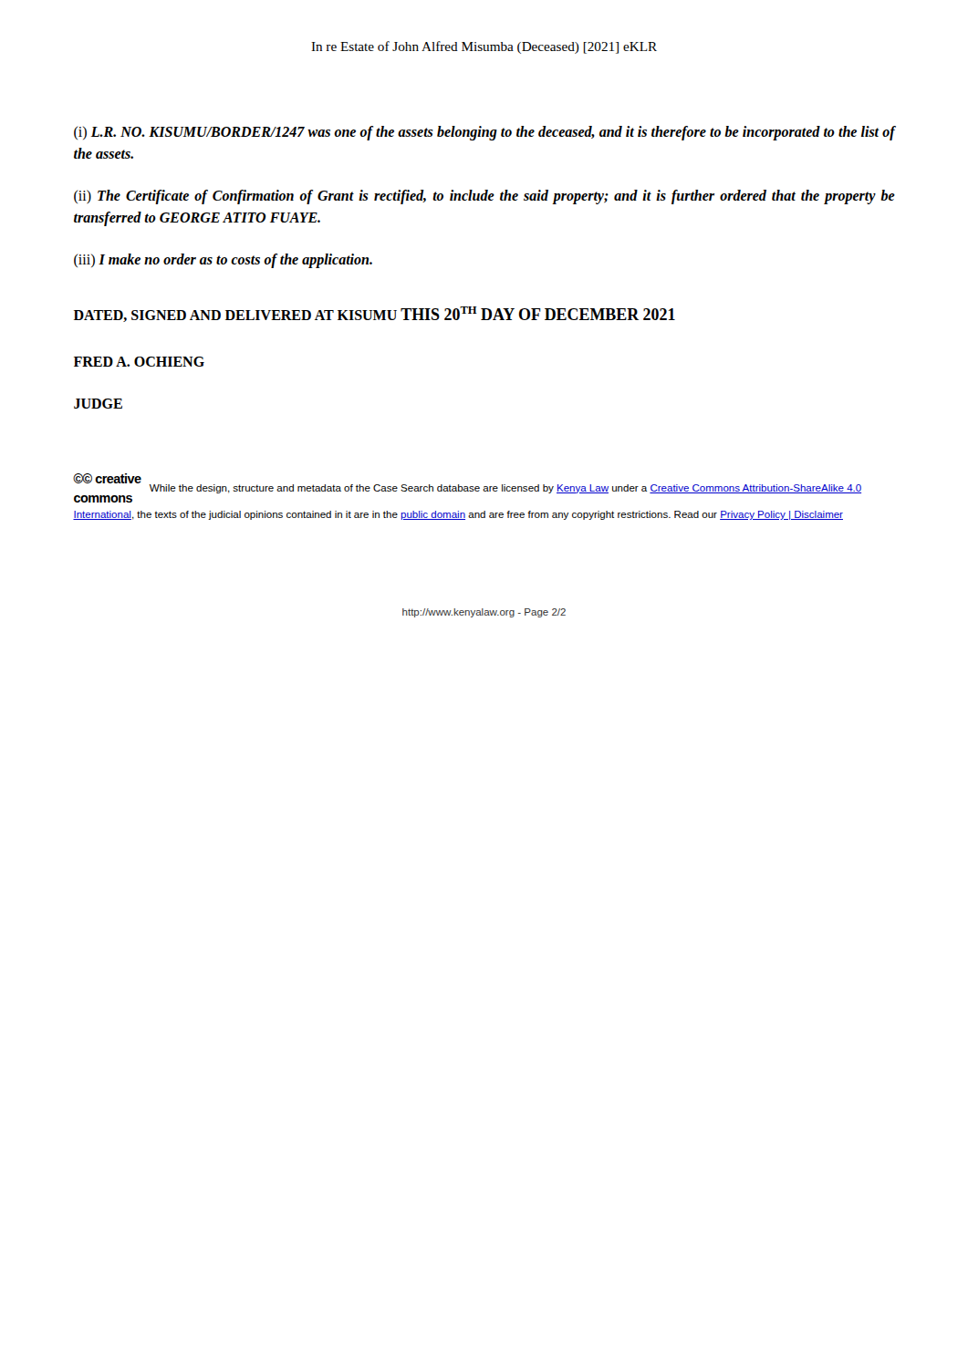In re Estate of John Alfred Misumba (Deceased) [2021] eKLR
(i) L.R. NO. KISUMU/BORDER/1247 was one of the assets belonging to the deceased, and it is therefore to be incorporated to the list of the assets.
(ii) The Certificate of Confirmation of Grant is rectified, to include the said property; and it is further ordered that the property be transferred to GEORGE ATITO FUAYE.
(iii) I make no order as to costs of the application.
DATED, SIGNED AND DELIVERED AT KISUMU THIS 20TH DAY OF DECEMBER 2021
FRED A. OCHIENG
JUDGE
©© creative
commons While the design, structure and metadata of the Case Search database are licensed by Kenya Law under a Creative Commons Attribution-ShareAlike 4.0 International, the texts of the judicial opinions contained in it are in the public domain and are free from any copyright restrictions. Read our Privacy Policy | Disclaimer
http://www.kenyalaw.org - Page 2/2